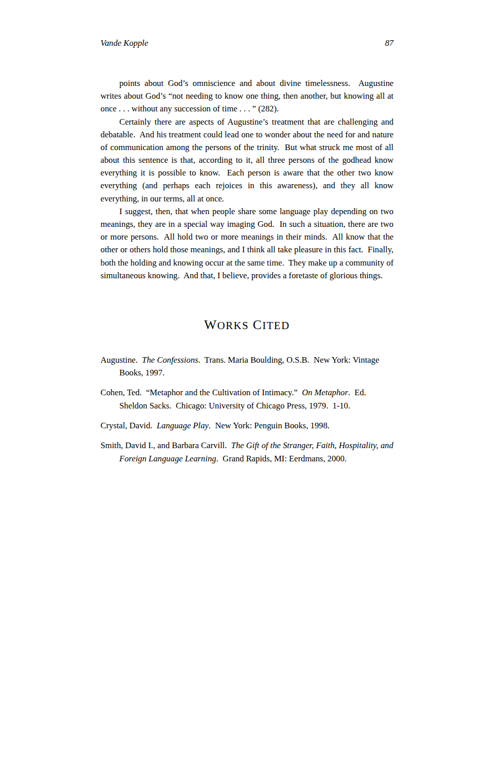Vande Kopple 87
points about God’s omniscience and about divine timelessness. Augustine writes about God’s “not needing to know one thing, then another, but knowing all at once . . . without any succession of time . . . ” (282).
Certainly there are aspects of Augustine’s treatment that are challenging and debatable. And his treatment could lead one to wonder about the need for and nature of communication among the persons of the trinity. But what struck me most of all about this sentence is that, according to it, all three persons of the godhead know everything it is possible to know. Each person is aware that the other two know everything (and perhaps each rejoices in this awareness), and they all know everything, in our terms, all at once.
I suggest, then, that when people share some language play depending on two meanings, they are in a special way imaging God. In such a situation, there are two or more persons. All hold two or more meanings in their minds. All know that the other or others hold those meanings, and I think all take pleasure in this fact. Finally, both the holding and knowing occur at the same time. They make up a community of simultaneous knowing. And that, I believe, provides a foretaste of glorious things.
WORKS CITED
Augustine. The Confessions. Trans. Maria Boulding, O.S.B. New York: Vintage Books, 1997.
Cohen, Ted. “Metaphor and the Cultivation of Intimacy.” On Metaphor. Ed. Sheldon Sacks. Chicago: University of Chicago Press, 1979. 1-10.
Crystal, David. Language Play. New York: Penguin Books, 1998.
Smith, David I., and Barbara Carvill. The Gift of the Stranger, Faith, Hospitality, and Foreign Language Learning. Grand Rapids, MI: Eerdmans, 2000.